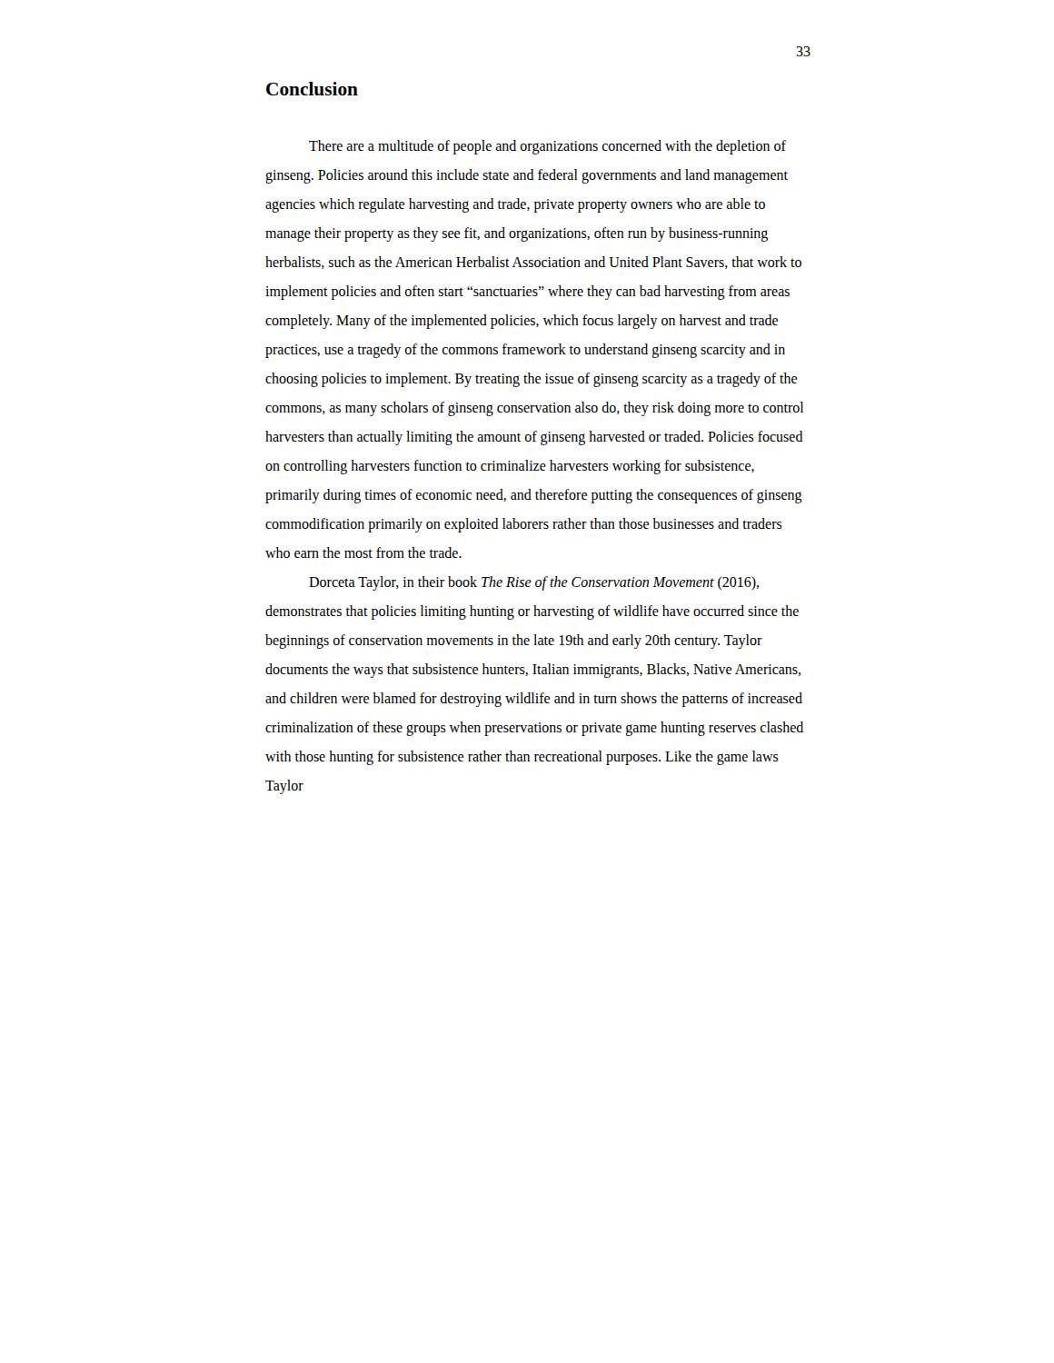33
Conclusion
There are a multitude of people and organizations concerned with the depletion of ginseng. Policies around this include state and federal governments and land management agencies which regulate harvesting and trade, private property owners who are able to manage their property as they see fit, and organizations, often run by business-running herbalists, such as the American Herbalist Association and United Plant Savers, that work to implement policies and often start “sanctuaries” where they can bad harvesting from areas completely. Many of the implemented policies, which focus largely on harvest and trade practices, use a tragedy of the commons framework to understand ginseng scarcity and in choosing policies to implement. By treating the issue of ginseng scarcity as a tragedy of the commons, as many scholars of ginseng conservation also do, they risk doing more to control harvesters than actually limiting the amount of ginseng harvested or traded. Policies focused on controlling harvesters function to criminalize harvesters working for subsistence, primarily during times of economic need, and therefore putting the consequences of ginseng commodification primarily on exploited laborers rather than those businesses and traders who earn the most from the trade.
Dorceta Taylor, in their book The Rise of the Conservation Movement (2016), demonstrates that policies limiting hunting or harvesting of wildlife have occurred since the beginnings of conservation movements in the late 19th and early 20th century. Taylor documents the ways that subsistence hunters, Italian immigrants, Blacks, Native Americans, and children were blamed for destroying wildlife and in turn shows the patterns of increased criminalization of these groups when preservations or private game hunting reserves clashed with those hunting for subsistence rather than recreational purposes. Like the game laws Taylor